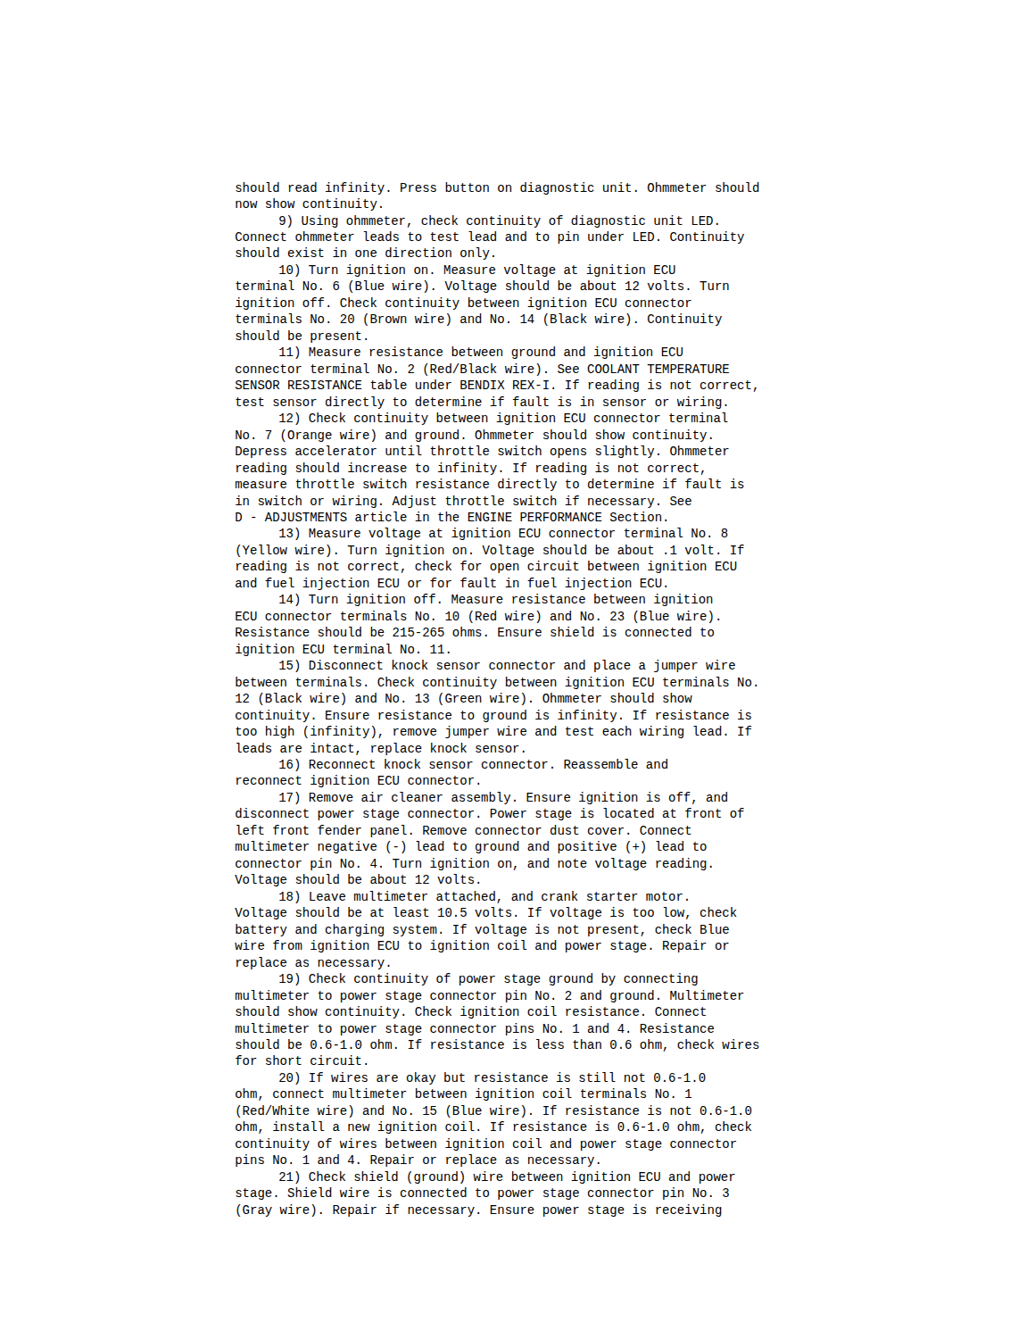should read infinity. Press button on diagnostic unit. Ohmmeter should now show continuity.
9) Using ohmmeter, check continuity of diagnostic unit LED. Connect ohmmeter leads to test lead and to pin under LED. Continuity should exist in one direction only.
10) Turn ignition on. Measure voltage at ignition ECU terminal No. 6 (Blue wire). Voltage should be about 12 volts. Turn ignition off. Check continuity between ignition ECU connector terminals No. 20 (Brown wire) and No. 14 (Black wire). Continuity should be present.
11) Measure resistance between ground and ignition ECU connector terminal No. 2 (Red/Black wire). See COOLANT TEMPERATURE SENSOR RESISTANCE table under BENDIX REX-I. If reading is not correct, test sensor directly to determine if fault is in sensor or wiring.
12) Check continuity between ignition ECU connector terminal No. 7 (Orange wire) and ground. Ohmmeter should show continuity. Depress accelerator until throttle switch opens slightly. Ohmmeter reading should increase to infinity. If reading is not correct, measure throttle switch resistance directly to determine if fault is in switch or wiring. Adjust throttle switch if necessary. See D - ADJUSTMENTS article in the ENGINE PERFORMANCE Section.
13) Measure voltage at ignition ECU connector terminal No. 8 (Yellow wire). Turn ignition on. Voltage should be about .1 volt. If reading is not correct, check for open circuit between ignition ECU and fuel injection ECU or for fault in fuel injection ECU.
14) Turn ignition off. Measure resistance between ignition ECU connector terminals No. 10 (Red wire) and No. 23 (Blue wire). Resistance should be 215-265 ohms. Ensure shield is connected to ignition ECU terminal No. 11.
15) Disconnect knock sensor connector and place a jumper wire between terminals. Check continuity between ignition ECU terminals No. 12 (Black wire) and No. 13 (Green wire). Ohmmeter should show continuity. Ensure resistance to ground is infinity. If resistance is too high (infinity), remove jumper wire and test each wiring lead. If leads are intact, replace knock sensor.
16) Reconnect knock sensor connector. Reassemble and reconnect ignition ECU connector.
17) Remove air cleaner assembly. Ensure ignition is off, and disconnect power stage connector. Power stage is located at front of left front fender panel. Remove connector dust cover. Connect multimeter negative (-) lead to ground and positive (+) lead to connector pin No. 4. Turn ignition on, and note voltage reading. Voltage should be about 12 volts.
18) Leave multimeter attached, and crank starter motor. Voltage should be at least 10.5 volts. If voltage is too low, check battery and charging system. If voltage is not present, check Blue wire from ignition ECU to ignition coil and power stage. Repair or replace as necessary.
19) Check continuity of power stage ground by connecting multimeter to power stage connector pin No. 2 and ground. Multimeter should show continuity. Check ignition coil resistance. Connect multimeter to power stage connector pins No. 1 and 4. Resistance should be 0.6-1.0 ohm. If resistance is less than 0.6 ohm, check wires for short circuit.
20) If wires are okay but resistance is still not 0.6-1.0 ohm, connect multimeter between ignition coil terminals No. 1 (Red/White wire) and No. 15 (Blue wire). If resistance is not 0.6-1.0 ohm, install a new ignition coil. If resistance is 0.6-1.0 ohm, check continuity of wires between ignition coil and power stage connector pins No. 1 and 4. Repair or replace as necessary.
21) Check shield (ground) wire between ignition ECU and power stage. Shield wire is connected to power stage connector pin No. 3 (Gray wire). Repair if necessary. Ensure power stage is receiving